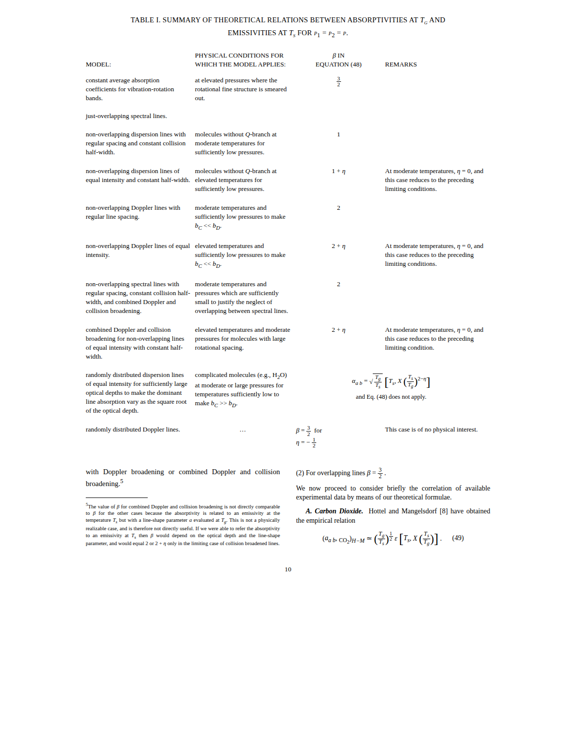TABLE I. SUMMARY OF THEORETICAL RELATIONS BETWEEN ABSORPTIVITIES AT Tg AND
EMISSIVITIES AT Ts FOR p1 = p2 = p.
| MODEL: | PHYSICAL CONDITIONS FOR WHICH THE MODEL APPLIES: | β IN EQUATION (48) | REMARKS |
| --- | --- | --- | --- |
| constant average absorption coefficients for vibration-rotation bands. just-overlapping spectral lines. | at elevated pressures where the rotational fine structure is smeared out. | 3 2 | |
| non-overlapping dispersion lines with regular spacing and constant collision half-width. | molecules without Q -branch at moderate temperatures for sufficiently low pressures. | 1 | |
| non-overlapping dispersion lines of equal intensity and constant half-width. | molecules without Q -branch at elevated temperatures for sufficiently low pressures. | 1 + η | At moderate temperatures, η = 0, and this case reduces to the preceding limiting conditions. |
| non-overlapping Doppler lines with regular line spacing. | moderate temperatures and sufficiently low pressures to make b C << b D . | 2 | |
| non-overlapping Doppler lines of equal intensity. | elevated temperatures and sufficiently low pressures to make b C << b D . | 2 + η | At moderate temperatures, η = 0, and this case reduces to the preceding limiting conditions. |
| non-overlapping spectral lines with regular spacing, constant collision half-width, and combined Doppler and collision broadening. | moderate temperatures and pressures which are sufficiently small to justify the neglect of overlapping between spectral lines. | 2 | |
| combined Doppler and collision broadening for non-overlapping lines of equal intensity with constant half-width. | elevated temperatures and moderate pressures for molecules with large rotational spacing. | 2 + η | At moderate temperatures, η = 0, and this case reduces to the preceding limiting condition. |
| randomly distributed dispersion lines of equal intensity for sufficiently large optical depths to make the dominant line absorption vary as the square root of the optical depth. | complicated molecules (e.g., H 2 O) at moderate or large pressures for temperatures sufficiently low to make b C >> b D . | α a b = √ T g T s [ T s , X ( T s T g ) 2− η ] and Eq. (48) does not apply. |
| randomly distributed Doppler lines. | … | β = 3 2 for η = − 1 2 | This case is of no physical interest. |
with Doppler broadening or combined Doppler and collision broadening.5
5The value of β for combined Doppler and collision broadening is not directly comparable to β for the other cases because the absorptivity is related to an emissivity at the temperature Ts but with a line-shape parameter a evaluated at Tg. This is not a physically realizable case, and is therefore not directly useful. If we were able to refer the absorptivity to an emissivity at Ts then β would depend on the optical depth and the line-shape parameter, and would equal 2 or 2 + η only in the limiting case of collision broadened lines.
(2) For overlapping lines β = 32 .
We now proceed to consider briefly the correlation of available experimental data by means of our theoretical formulae.
A. Carbon Dioxide. Hottel and Mangelsdorf [8] have obtained the empirical relation
(aa b, CO2)H−M ≃ (Tg Ts)12 ε [Ts, X (Ts Tg)] . (49)
10